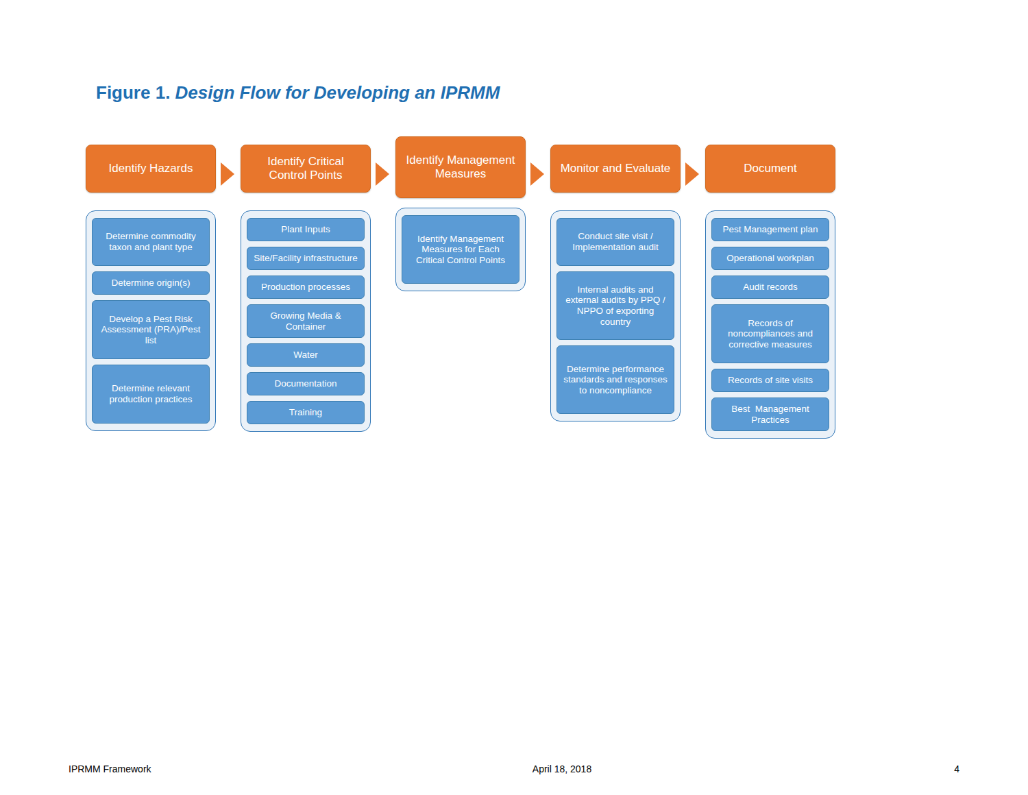Figure 1. Design Flow for Developing an IPRMM
Identify Hazards
Determine commodity taxon and plant type
Determine origin(s)
Develop a Pest Risk Assessment (PRA)/Pest list
Determine relevant production practices
Identify Critical Control Points
Plant Inputs
Site/Facility infrastructure
Production processes
Growing Media & Container
Water
Documentation
Training
Identify Management Measures
Identify Management Measures for Each Critical Control Points
Monitor and Evaluate
Conduct site visit / Implementation audit
Internal audits and external audits by PPQ / NPPO of exporting country
Determine performance standards and responses to noncompliance
Document
Pest Management plan
Operational workplan
Audit records
Records of noncompliances and corrective measures
Records of site visits
Best Management Practices
IPRMM Framework
April 18, 2018
4